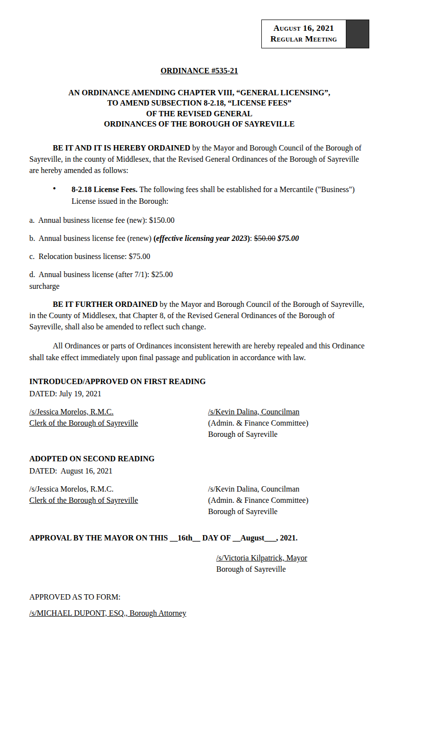August 16, 2021 Regular Meeting
ORDINANCE #535-21
An Ordinance Amending Chapter VIII, “General Licensing”, to Amend Subsection 8-2.18, “License Fees” of the Revised General Ordinances of the Borough of Sayreville
BE IT AND IT IS HEREBY ORDAINED by the Mayor and Borough Council of the Borough of Sayreville, in the county of Middlesex, that the Revised General Ordinances of the Borough of Sayreville are hereby amended as follows:
8-2.18 License Fees. The following fees shall be established for a Mercantile ("Business") License issued in the Borough:
a. Annual business license fee (new): $150.00
b. Annual business license fee (renew) (effective licensing year 2023): $50.00 $75.00
c. Relocation business license: $75.00
d. Annual business license (after 7/1): $25.00surcharge
BE IT FURTHER ORDAINED by the Mayor and Borough Council of the Borough of Sayreville, in the County of Middlesex, that Chapter 8, of the Revised General Ordinances of the Borough of Sayreville, shall also be amended to reflect such change.
All Ordinances or parts of Ordinances inconsistent herewith are hereby repealed and this Ordinance shall take effect immediately upon final passage and publication in accordance with law.
INTRODUCED/APPROVED ON FIRST READING
DATED: July 19, 2021
| /s/Jessica Morelos, R.M.C. Clerk of the Borough of Sayreville | /s/Kevin Dalina, Councilman (Admin. & Finance Committee) Borough of Sayreville |
ADOPTED ON SECOND READING
DATED: August 16, 2021
| /s/Jessica Morelos, R.M.C. Clerk of the Borough of Sayreville | /s/Kevin Dalina, Councilman (Admin. & Finance Committee) Borough of Sayreville |
APPROVAL BY THE MAYOR ON THIS __16th__ DAY OF __August___, 2021.
/s/Victoria Kilpatrick, Mayor
Borough of Sayreville
APPROVED AS TO FORM:
/s/MICHAEL DUPONT, ESQ., Borough Attorney